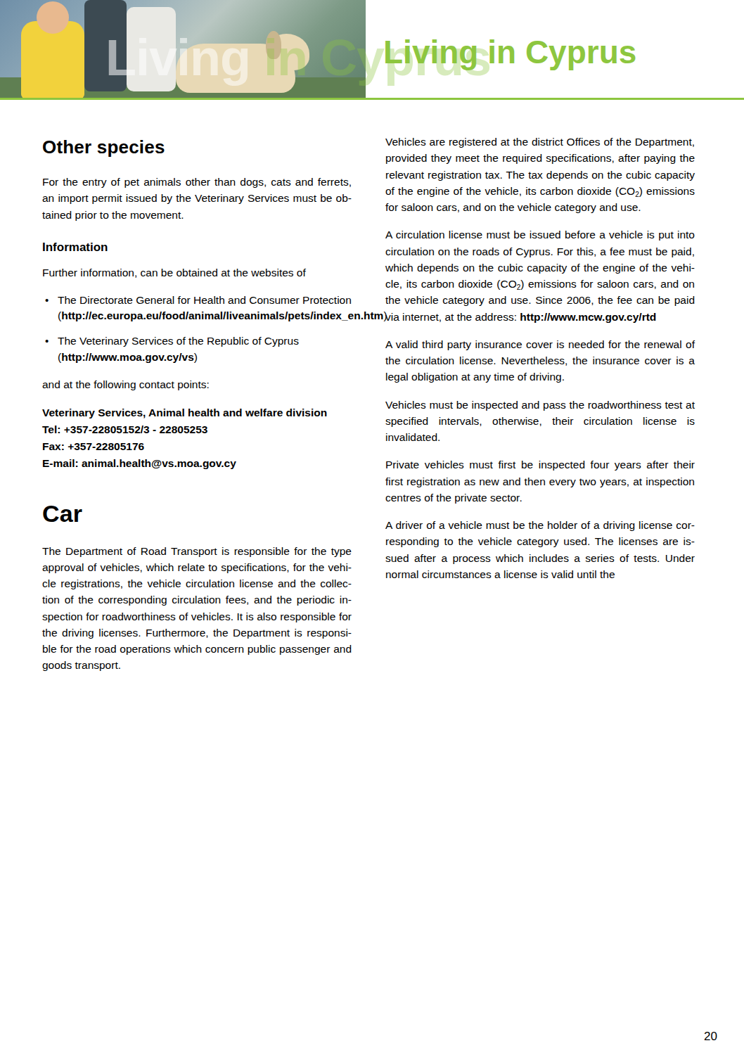Living in Cyprus
Living in Cyprus
Other species
For the entry of pet animals other than dogs, cats and ferrets, an import permit issued by the Veterinary Services must be obtained prior to the movement.
Information
Further information, can be obtained at the websites of
The Directorate General for Health and Consumer Protection (http://ec.europa.eu/food/animal/liveanimals/pets/index_en.htm)
The Veterinary Services of the Republic of Cyprus (http://www.moa.gov.cy/vs)
and at the following contact points:
Veterinary Services, Animal health and welfare division
Tel: +357-22805152/3 - 22805253
Fax: +357-22805176
E-mail: animal.health@vs.moa.gov.cy
Car
The Department of Road Transport is responsible for the type approval of vehicles, which relate to specifications, for the vehicle registrations, the vehicle circulation license and the collection of the corresponding circulation fees, and the periodic inspection for roadworthiness of vehicles. It is also responsible for the driving licenses. Furthermore, the Department is responsible for the road operations which concern public passenger and goods transport.
Vehicles are registered at the district Offices of the Department, provided they meet the required specifications, after paying the relevant registration tax. The tax depends on the cubic capacity of the engine of the vehicle, its carbon dioxide (CO2) emissions for saloon cars, and on the vehicle category and use.
A circulation license must be issued before a vehicle is put into circulation on the roads of Cyprus. For this, a fee must be paid, which depends on the cubic capacity of the engine of the vehicle, its carbon dioxide (CO2) emissions for saloon cars, and on the vehicle category and use. Since 2006, the fee can be paid via internet, at the address: http://www.mcw.gov.cy/rtd
A valid third party insurance cover is needed for the renewal of the circulation license. Nevertheless, the insurance cover is a legal obligation at any time of driving.
Vehicles must be inspected and pass the roadworthiness test at specified intervals, otherwise, their circulation license is invalidated.
Private vehicles must first be inspected four years after their first registration as new and then every two years, at inspection centres of the private sector.
A driver of a vehicle must be the holder of a driving license corresponding to the vehicle category used. The licenses are issued after a process which includes a series of tests. Under normal circumstances a license is valid until the
20